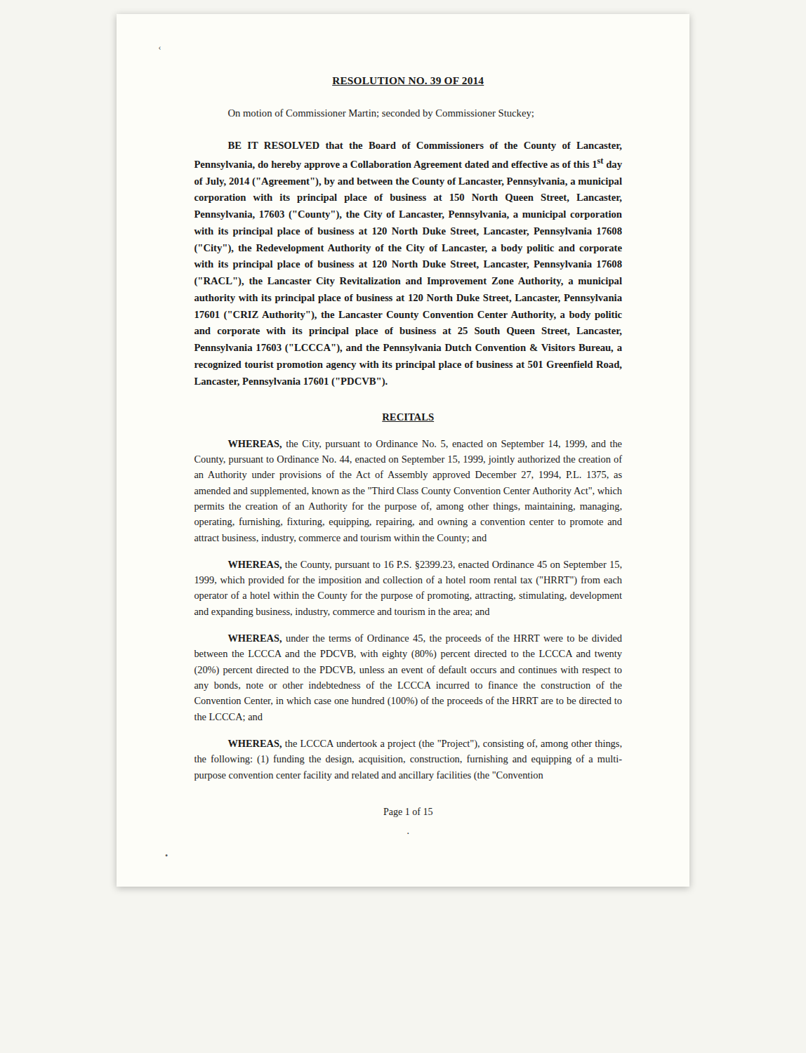‹ •
RESOLUTION NO. 39 OF 2014
On motion of Commissioner Martin; seconded by Commissioner Stuckey;
BE IT RESOLVED that the Board of Commissioners of the County of Lancaster, Pennsylvania, do hereby approve a Collaboration Agreement dated and effective as of this 1st day of July, 2014 ("Agreement"), by and between the County of Lancaster, Pennsylvania, a municipal corporation with its principal place of business at 150 North Queen Street, Lancaster, Pennsylvania, 17603 ("County"), the City of Lancaster, Pennsylvania, a municipal corporation with its principal place of business at 120 North Duke Street, Lancaster, Pennsylvania 17608 ("City"), the Redevelopment Authority of the City of Lancaster, a body politic and corporate with its principal place of business at 120 North Duke Street, Lancaster, Pennsylvania 17608 ("RACL"), the Lancaster City Revitalization and Improvement Zone Authority, a municipal authority with its principal place of business at 120 North Duke Street, Lancaster, Pennsylvania 17601 ("CRIZ Authority"), the Lancaster County Convention Center Authority, a body politic and corporate with its principal place of business at 25 South Queen Street, Lancaster, Pennsylvania 17603 ("LCCCA"), and the Pennsylvania Dutch Convention & Visitors Bureau, a recognized tourist promotion agency with its principal place of business at 501 Greenfield Road, Lancaster, Pennsylvania 17601 ("PDCVB").
RECITALS
WHEREAS, the City, pursuant to Ordinance No. 5, enacted on September 14, 1999, and the County, pursuant to Ordinance No. 44, enacted on September 15, 1999, jointly authorized the creation of an Authority under provisions of the Act of Assembly approved December 27, 1994, P.L. 1375, as amended and supplemented, known as the "Third Class County Convention Center Authority Act", which permits the creation of an Authority for the purpose of, among other things, maintaining, managing, operating, furnishing, fixturing, equipping, repairing, and owning a convention center to promote and attract business, industry, commerce and tourism within the County; and
WHEREAS, the County, pursuant to 16 P.S. §2399.23, enacted Ordinance 45 on September 15, 1999, which provided for the imposition and collection of a hotel room rental tax ("HRRT") from each operator of a hotel within the County for the purpose of promoting, attracting, stimulating, development and expanding business, industry, commerce and tourism in the area; and
WHEREAS, under the terms of Ordinance 45, the proceeds of the HRRT were to be divided between the LCCCA and the PDCVB, with eighty (80%) percent directed to the LCCCA and twenty (20%) percent directed to the PDCVB, unless an event of default occurs and continues with respect to any bonds, note or other indebtedness of the LCCCA incurred to finance the construction of the Convention Center, in which case one hundred (100%) of the proceeds of the HRRT are to be directed to the LCCCA; and
WHEREAS, the LCCCA undertook a project (the "Project"), consisting of, among other things, the following: (1) funding the design, acquisition, construction, furnishing and equipping of a multi-purpose convention center facility and related and ancillary facilities (the "Convention
Page 1 of 15
·